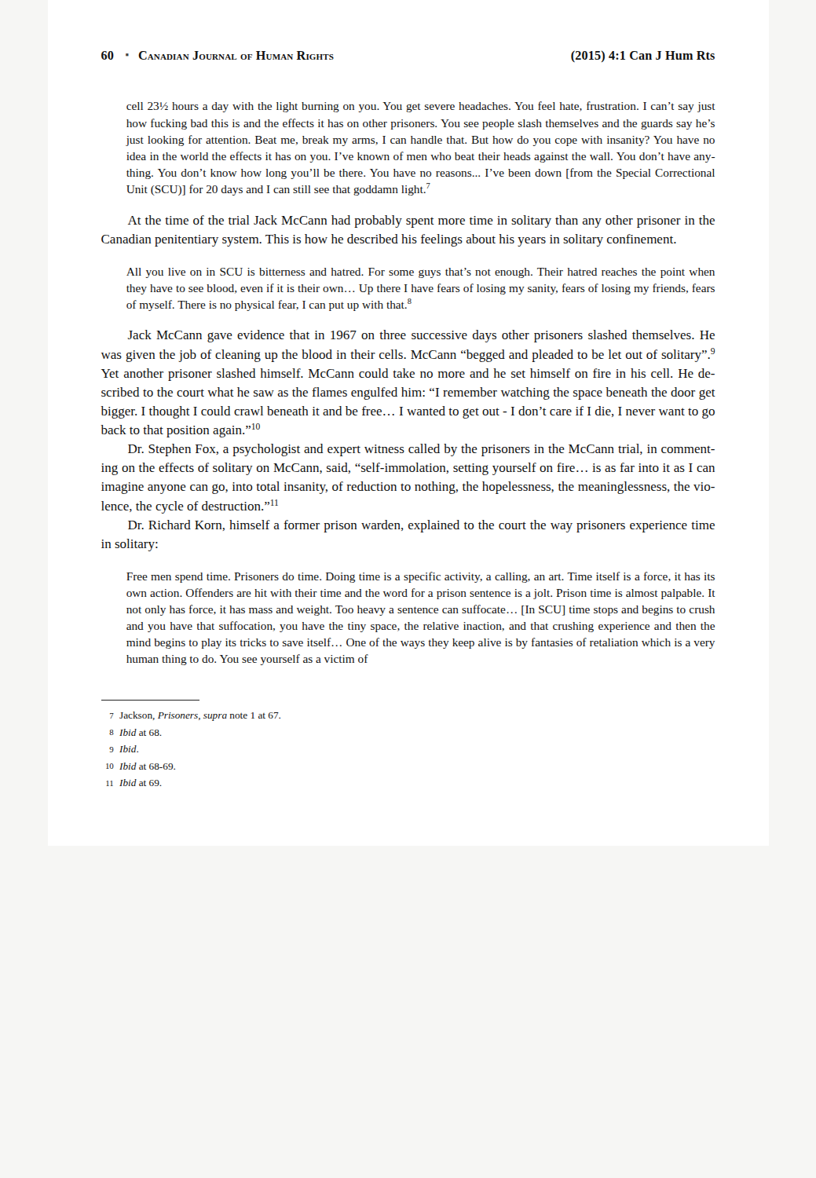60▪Canadian Journal of Human Rights (2015) 4:1 Can J Hum Rts
cell 23½ hours a day with the light burning on you. You get severe headaches. You feel hate, frustration. I can’t say just how fucking bad this is and the effects it has on other prisoners. You see people slash themselves and the guards say he’s just looking for attention. Beat me, break my arms, I can handle that. But how do you cope with insanity? You have no idea in the world the effects it has on you. I’ve known of men who beat their heads against the wall. You don’t have anything. You don’t know how long you’ll be there. You have no reasons... I’ve been down [from the Special Correctional Unit (SCU)] for 20 days and I can still see that goddamn light.7
At the time of the trial Jack McCann had probably spent more time in solitary than any other prisoner in the Canadian penitentiary system. This is how he described his feelings about his years in solitary confinement.
All you live on in SCU is bitterness and hatred. For some guys that’s not enough. Their hatred reaches the point when they have to see blood, even if it is their own… Up there I have fears of losing my sanity, fears of losing my friends, fears of myself. There is no physical fear, I can put up with that.8
Jack McCann gave evidence that in 1967 on three successive days other prisoners slashed themselves. He was given the job of cleaning up the blood in their cells. McCann “begged and pleaded to be let out of solitary”.9 Yet another prisoner slashed himself. McCann could take no more and he set himself on fire in his cell. He described to the court what he saw as the flames engulfed him: “I remember watching the space beneath the door get bigger. I thought I could crawl beneath it and be free… I wanted to get out - I don’t care if I die, I never want to go back to that position again.”10
Dr. Stephen Fox, a psychologist and expert witness called by the prisoners in the McCann trial, in commenting on the effects of solitary on McCann, said, “self-immolation, setting yourself on fire… is as far into it as I can imagine anyone can go, into total insanity, of reduction to nothing, the hopelessness, the meaninglessness, the violence, the cycle of destruction.”11
Dr. Richard Korn, himself a former prison warden, explained to the court the way prisoners experience time in solitary:
Free men spend time. Prisoners do time. Doing time is a specific activity, a calling, an art. Time itself is a force, it has its own action. Offenders are hit with their time and the word for a prison sentence is a jolt. Prison time is almost palpable. It not only has force, it has mass and weight. Too heavy a sentence can suffocate… [In SCU] time stops and begins to crush and you have that suffocation, you have the tiny space, the relative inaction, and that crushing experience and then the mind begins to play its tricks to save itself… One of the ways they keep alive is by fantasies of retaliation which is a very human thing to do. You see yourself as a victim of
7 Jackson, Prisoners, supra note 1 at 67.
8 Ibid at 68.
9 Ibid.
10 Ibid at 68-69.
11 Ibid at 69.